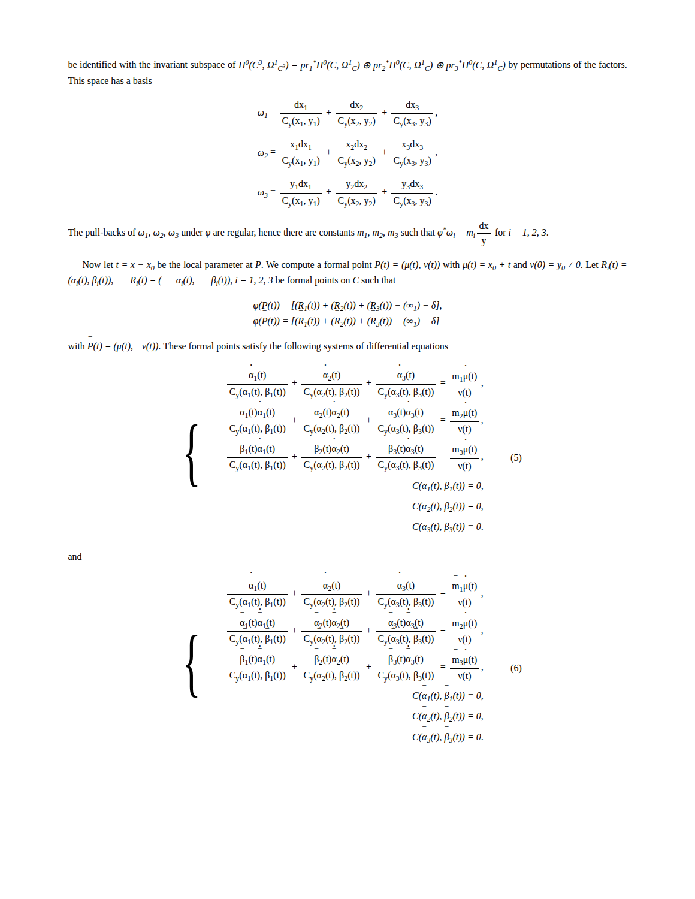be identified with the invariant subspace of H0(C3, Ω1C3) = pr1*H0(C, Ω1C) ⊕ pr2*H0(C, Ω1C) ⊕ pr3*H0(C, Ω1C) by permutations of the factors. This space has a basis
ω1 = dx1 Cy(x1, y1) + dx2 Cy(x2, y2) + dx3 Cy(x3, y3),
ω2 = x1dx1 Cy(x1, y1) + x2dx2 Cy(x2, y2) + x3dx3 Cy(x3, y3),
ω3 = y1dx1 Cy(x1, y1) + y2dx2 Cy(x2, y2) + y3dx3 Cy(x3, y3).
The pull-backs of ω1, ω2, ω3 under φ are regular, hence there are constants m1, m2, m3 such that φ*ωi = mi dx y for i = 1, 2, 3.
Now let t = x − x0 be the local parameter at P. We compute a formal point P(t) = (μ(t), ν(t)) with μ(t) = x0 + t and ν(0) = y0 ≠ 0. Let Ri(t) = (αi(t), βi(t)), Ri(t) = (αi(t), βi(t)), i = 1, 2, 3 be formal points on C such that
φ(P(t)) = [(R1(t)) + (R2(t)) + (R3(t)) − (∞1) − δ],
φ(P(t)) = [(R1(t)) + (R2(t)) + (R3(t)) − (∞1) − δ]
with P(t) = (μ(t), −ν(t)). These formal points satisfy the following systems of differential equations
{
α1(t) Cy(α1(t), β1(t)) + α2(t) Cy(α2(t), β2(t)) + α3(t) Cy(α3(t), β3(t)) = m1μ(t) ν(t),
α1(t)α1(t) Cy(α1(t), β1(t)) + α2(t)α2(t) Cy(α2(t), β2(t)) + α3(t)α3(t) Cy(α3(t), β3(t)) = m2μ(t) ν(t),
β1(t)α1(t) Cy(α1(t), β1(t)) + β2(t)α2(t) Cy(α2(t), β2(t)) + β3(t)α3(t) Cy(α3(t), β3(t)) = m3μ(t) ν(t), (5)
C(α1(t), β1(t)) = 0,
C(α2(t), β2(t)) = 0,
C(α3(t), β3(t)) = 0.
and
{
α1(t) Cy(α1(t), β1(t)) + α2(t) Cy(α2(t), β2(t)) + α3(t) Cy(α3(t), β3(t)) = m1μ(t) ν(t),
α1(t)α1(t) Cy(α1(t), β1(t)) + α2(t)α2(t) Cy(α2(t), β2(t)) + α3(t)α3(t) Cy(α3(t), β3(t)) = m2μ(t) ν(t),
β1(t)α1(t) Cy(α1(t), β1(t)) + β2(t)α2(t) Cy(α2(t), β2(t)) + β3(t)α3(t) Cy(α3(t), β3(t)) = m3μ(t) ν(t), (6)
C(α1(t), β1(t)) = 0,
C(α2(t), β2(t)) = 0,
C(α3(t), β3(t)) = 0.